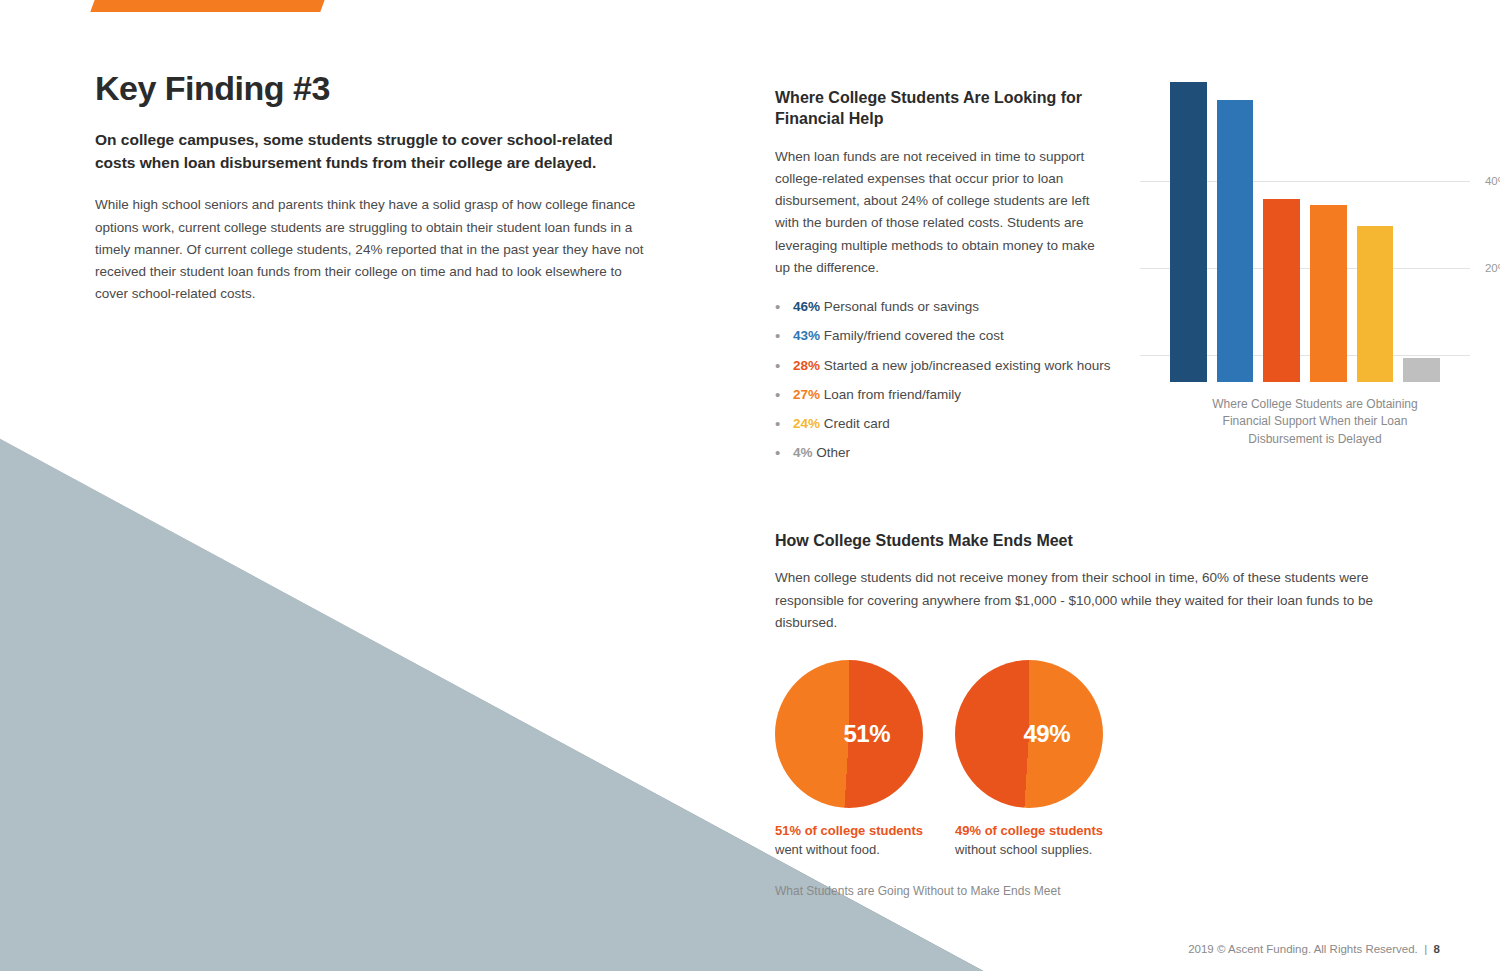Key Finding #3
On college campuses, some students struggle to cover school-related costs when loan disbursement funds from their college are delayed.
While high school seniors and parents think they have a solid grasp of how college finance options work, current college students are struggling to obtain their student loan funds in a timely manner. Of current college students, 24% reported that in the past year they have not received their student loan funds from their college on time and had to look elsewhere to cover school-related costs.
Where College Students Are Looking for
Financial Help
When loan funds are not received in time to support college-related expenses that occur prior to loan disbursement, about 24% of college students are left with the burden of those related costs. Students are leveraging multiple methods to obtain money to make up the difference.
46% Personal funds or savings
43% Family/friend covered the cost
28% Started a new job/increased existing work hours
27% Loan from friend/family
24% Credit card
4% Other
40%
20%
Where College Students are Obtaining Financial Support When their Loan Disbursement is Delayed
How College Students Make Ends Meet
When college students did not receive money from their school in time, 60% of these students were responsible for covering anywhere from $1,000 - $10,000 while they waited for their loan funds to be disbursed.
51%
51% of college students went without food.
49%
49% of college students without school supplies.
What Students are Going Without to Make Ends Meet
2019 © Ascent Funding. All Rights Reserved. | 8